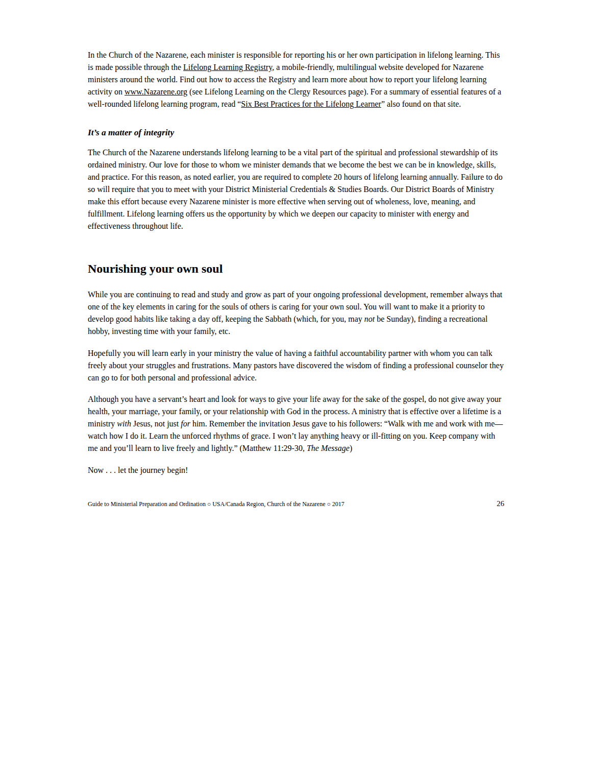In the Church of the Nazarene, each minister is responsible for reporting his or her own participation in lifelong learning. This is made possible through the Lifelong Learning Registry, a mobile-friendly, multilingual website developed for Nazarene ministers around the world. Find out how to access the Registry and learn more about how to report your lifelong learning activity on www.Nazarene.org (see Lifelong Learning on the Clergy Resources page). For a summary of essential features of a well-rounded lifelong learning program, read “Six Best Practices for the Lifelong Learner” also found on that site.
It’s a matter of integrity
The Church of the Nazarene understands lifelong learning to be a vital part of the spiritual and professional stewardship of its ordained ministry. Our love for those to whom we minister demands that we become the best we can be in knowledge, skills, and practice. For this reason, as noted earlier, you are required to complete 20 hours of lifelong learning annually. Failure to do so will require that you to meet with your District Ministerial Credentials & Studies Boards. Our District Boards of Ministry make this effort because every Nazarene minister is more effective when serving out of wholeness, love, meaning, and fulfillment. Lifelong learning offers us the opportunity by which we deepen our capacity to minister with energy and effectiveness throughout life.
Nourishing your own soul
While you are continuing to read and study and grow as part of your ongoing professional development, remember always that one of the key elements in caring for the souls of others is caring for your own soul. You will want to make it a priority to develop good habits like taking a day off, keeping the Sabbath (which, for you, may not be Sunday), finding a recreational hobby, investing time with your family, etc.
Hopefully you will learn early in your ministry the value of having a faithful accountability partner with whom you can talk freely about your struggles and frustrations. Many pastors have discovered the wisdom of finding a professional counselor they can go to for both personal and professional advice.
Although you have a servant’s heart and look for ways to give your life away for the sake of the gospel, do not give away your health, your marriage, your family, or your relationship with God in the process. A ministry that is effective over a lifetime is a ministry with Jesus, not just for him. Remember the invitation Jesus gave to his followers: “Walk with me and work with me—watch how I do it. Learn the unforced rhythms of grace. I won’t lay anything heavy or ill-fitting on you. Keep company with me and you’ll learn to live freely and lightly.” (Matthew 11:29-30, The Message)
Now . . . let the journey begin!
Guide to Ministerial Preparation and Ordination ○ USA/Canada Region, Church of the Nazarene ○ 2017 26